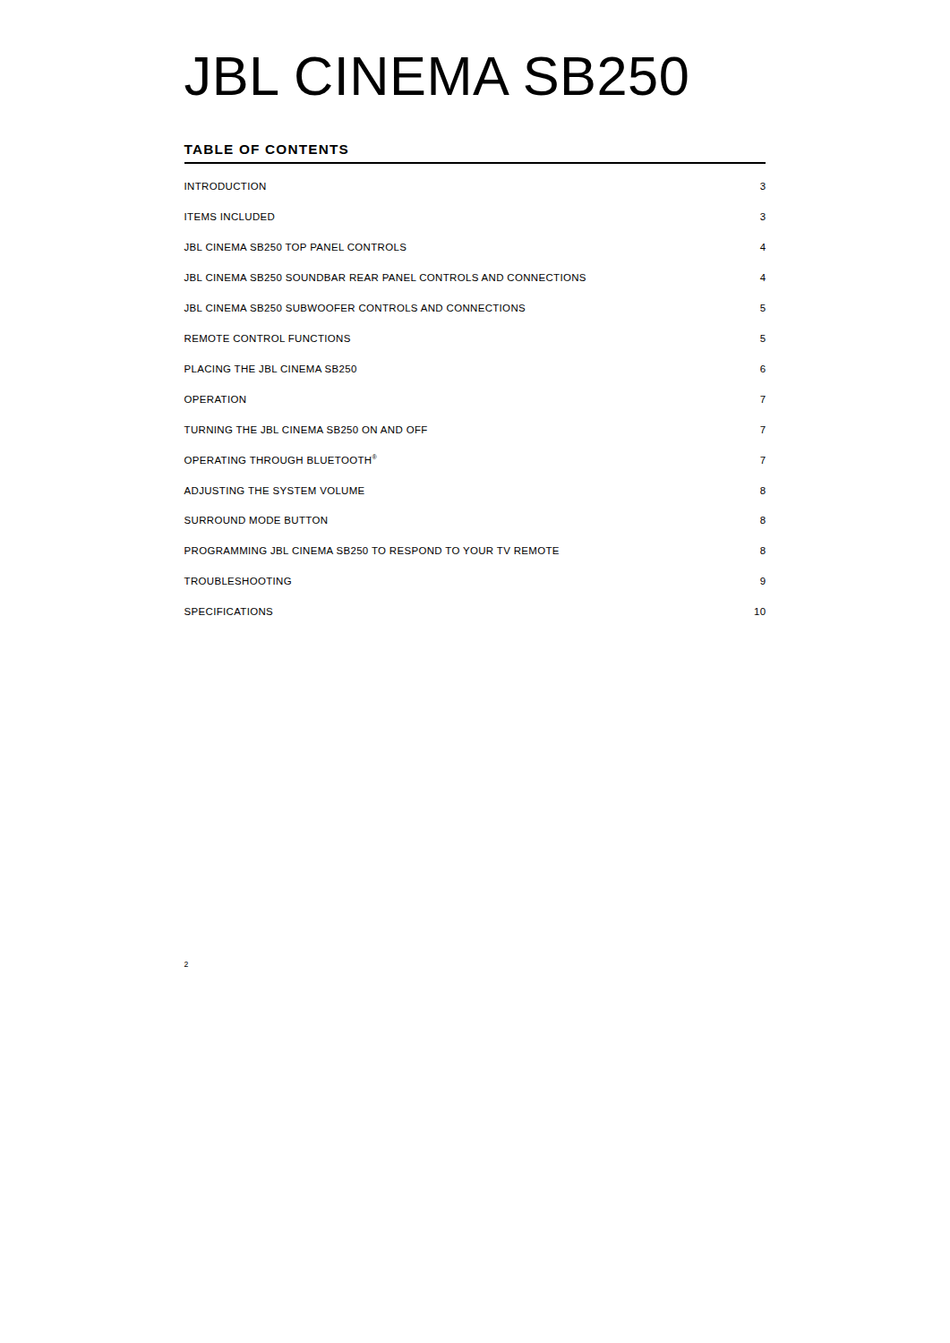JBL CINEMA SB250
TABLE OF CONTENTS
| INTRODUCTION | 3 |
| ITEMS INCLUDED | 3 |
| JBL CINEMA SB250 TOP PANEL CONTROLS | 4 |
| JBL CINEMA SB250 SOUNDBAR REAR PANEL CONTROLS AND CONNECTIONS | 4 |
| JBL CINEMA SB250 SUBWOOFER CONTROLS AND CONNECTIONS | 5 |
| REMOTE CONTROL FUNCTIONS | 5 |
| PLACING THE JBL CINEMA SB250 | 6 |
| OPERATION | 7 |
| TURNING THE JBL CINEMA SB250 ON AND OFF | 7 |
| OPERATING THROUGH BLUETOOTH ® | 7 |
| ADJUSTING THE SYSTEM VOLUME | 8 |
| SURROUND MODE BUTTON | 8 |
| PROGRAMMING JBL CINEMA SB250 TO RESPOND TO YOUR TV REMOTE | 8 |
| TROUBLESHOOTING | 9 |
| SPECIFICATIONS | 10 |
2